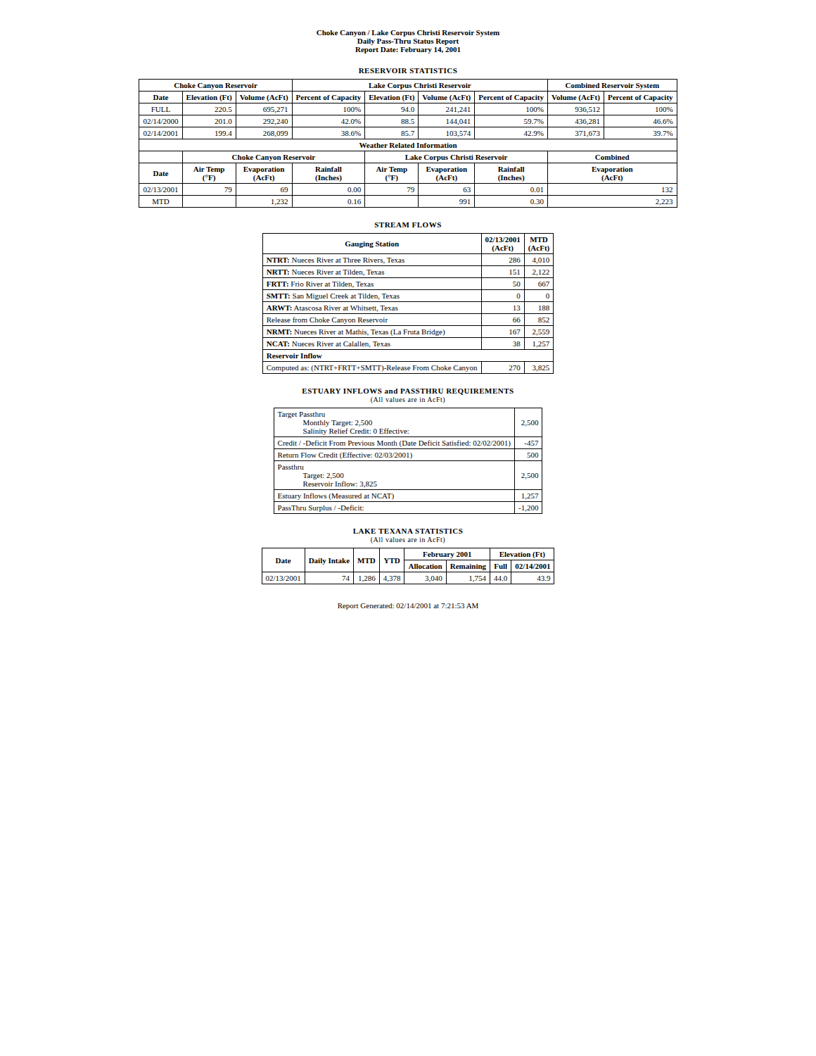Choke Canyon / Lake Corpus Christi Reservoir System
Daily Pass-Thru Status Report
Report Date: February 14, 2001
RESERVOIR STATISTICS
| Choke Canyon Reservoir | Lake Corpus Christi Reservoir | Combined Reservoir System |
| --- | --- | --- |
| Date | Elevation (Ft) | Volume (AcFt) | Percent of Capacity | Elevation (Ft) | Volume (AcFt) | Percent of Capacity | Volume (AcFt) | Percent of Capacity |
| FULL | 220.5 | 695,271 | 100% | 94.0 | 241,241 | 100% | 936,512 | 100% |
| 02/14/2000 | 201.0 | 292,240 | 42.0% | 88.5 | 144,041 | 59.7% | 436,281 | 46.6% |
| 02/14/2001 | 199.4 | 268,099 | 38.6% | 85.7 | 103,574 | 42.9% | 371,673 | 39.7% |
| Weather Related Information |
| | Choke Canyon Reservoir | Lake Corpus Christi Reservoir | Combined |
| Date | Air Temp (°F) | Evaporation (AcFt) | Rainfall (Inches) | Air Temp (°F) | Evaporation (AcFt) | Rainfall (Inches) | Evaporation (AcFt) |
| 02/13/2001 | 79 | 69 | 0.00 | 79 | 63 | 0.01 | 132 |
| MTD | | 1,232 | 0.16 | | 991 | 0.30 | 2,223 |
STREAM FLOWS
| Gauging Station | 02/13/2001 (AcFt) | MTD (AcFt) |
| --- | --- | --- |
| NTRT: Nueces River at Three Rivers, Texas | 286 | 4,010 |
| NRTT: Nueces River at Tilden, Texas | 151 | 2,122 |
| FRTT: Frio River at Tilden, Texas | 50 | 667 |
| SMTT: San Miguel Creek at Tilden, Texas | 0 | 0 |
| ARWT: Atascosa River at Whitsett, Texas | 13 | 188 |
| Release from Choke Canyon Reservoir | 66 | 852 |
| NRMT: Nueces River at Mathis, Texas (La Fruta Bridge) | 167 | 2,559 |
| NCAT: Nueces River at Calallen, Texas | 38 | 1,257 |
| Reservoir Inflow |
| Computed as: (NTRT+FRTT+SMTT)-Release From Choke Canyon | 270 | 3,825 |
ESTUARY INFLOWS and PASSTHRU REQUIREMENTS
(All values are in AcFt)
| Target Passthru Monthly Target: 2,500 Salinity Relief Credit: 0 Effective: | 2,500 |
| Credit / -Deficit From Previous Month (Date Deficit Satisfied: 02/02/2001) | -457 |
| Return Flow Credit (Effective: 02/03/2001) | 500 |
| Passthru Target: 2,500 Reservoir Inflow: 3,825 | 2,500 |
| Estuary Inflows (Measured at NCAT) | 1,257 |
| PassThru Surplus / -Deficit: | -1,200 |
LAKE TEXANA STATISTICS
(All values are in AcFt)
| Date | Daily Intake | MTD | YTD | February 2001 | Elevation (Ft) |
| --- | --- | --- | --- | --- | --- |
| Allocation | Remaining | Full | 02/14/2001 |
| 02/13/2001 | 74 | 1,286 | 4,378 | 3,040 | 1,754 | 44.0 | 43.9 |
Report Generated: 02/14/2001 at 7:21:53 AM